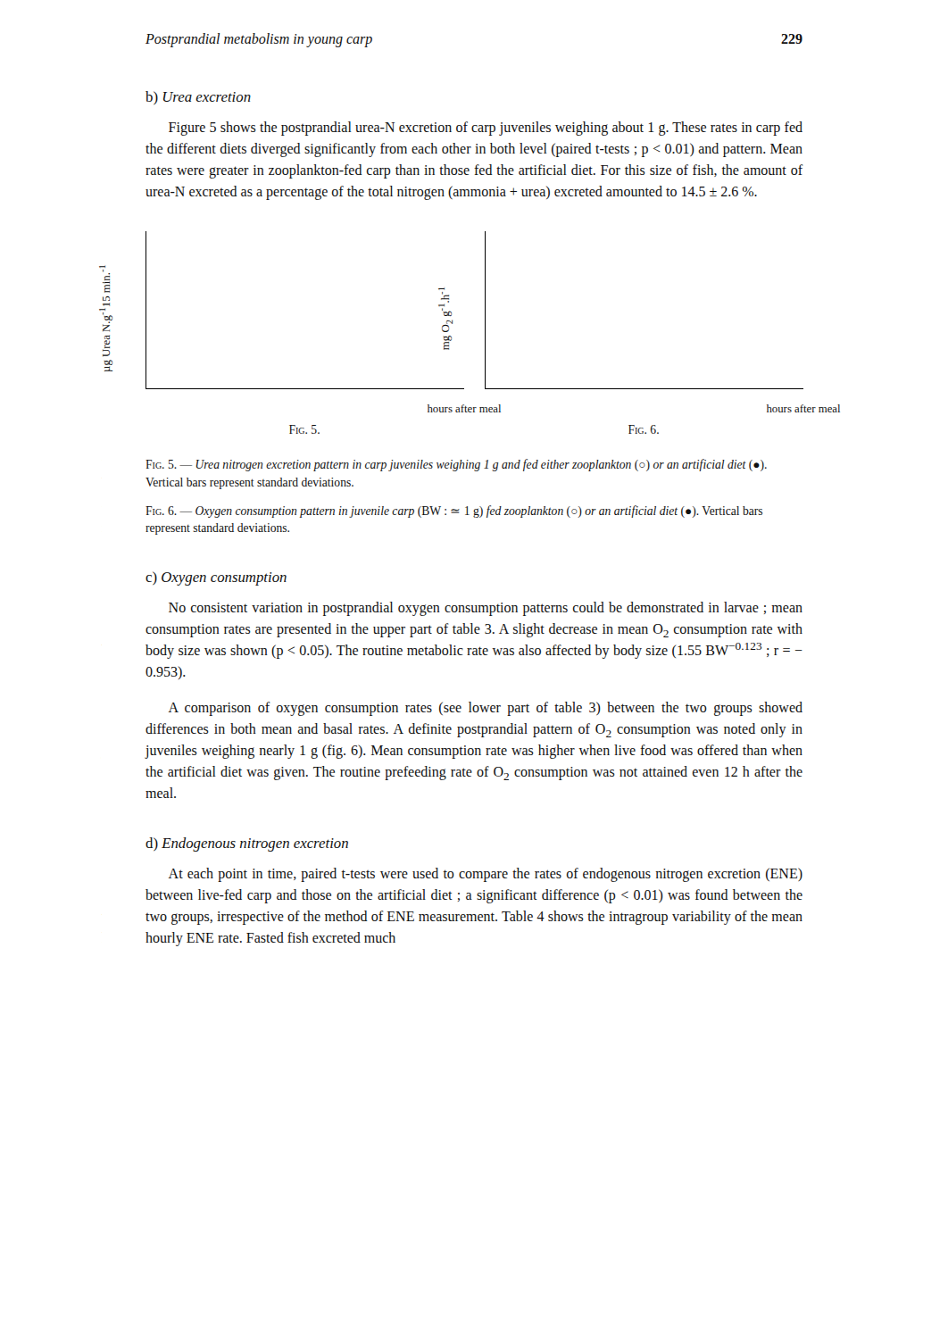Postprandial metabolism in young carp 229
b) Urea excretion
Figure 5 shows the postprandial urea-N excretion of carp juveniles weighing about 1 g. These rates in carp fed the different diets diverged significantly from each other in both level (paired t-tests ; p < 0.01) and pattern. Mean rates were greater in zooplankton-fed carp than in those fed the artificial diet. For this size of fish, the amount of urea-N excreted as a percentage of the total nitrogen (ammonia + urea) excreted amounted to 14.5 ± 2.6 %.
µg Urea N.g-115 min.-1 hours after meal
Fig. 5.
mg O2 g-1.h-1 hours after meal
Fig. 6.
Fig. 5. — Urea nitrogen excretion pattern in carp juveniles weighing 1 g and fed either zooplankton (○) or an artificial diet (●). Vertical bars represent standard deviations.
Fig. 6. — Oxygen consumption pattern in juvenile carp (BW : ≃ 1 g) fed zooplankton (○) or an artificial diet (●). Vertical bars represent standard deviations.
c) Oxygen consumption
No consistent variation in postprandial oxygen consumption patterns could be demonstrated in larvae ; mean consumption rates are presented in the upper part of table 3. A slight decrease in mean O2 consumption rate with body size was shown (p < 0.05). The routine metabolic rate was also affected by body size (1.55 BW−0.123 ; r = − 0.953).
A comparison of oxygen consumption rates (see lower part of table 3) between the two groups showed differences in both mean and basal rates. A definite postprandial pattern of O2 consumption was noted only in juveniles weighing nearly 1 g (fig. 6). Mean consumption rate was higher when live food was offered than when the artificial diet was given. The routine prefeeding rate of O2 consumption was not attained even 12 h after the meal.
d) Endogenous nitrogen excretion
At each point in time, paired t-tests were used to compare the rates of endogenous nitrogen excretion (ENE) between live-fed carp and those on the artificial diet ; a significant difference (p < 0.01) was found between the two groups, irrespective of the method of ENE measurement. Table 4 shows the intragroup variability of the mean hourly ENE rate. Fasted fish excreted much